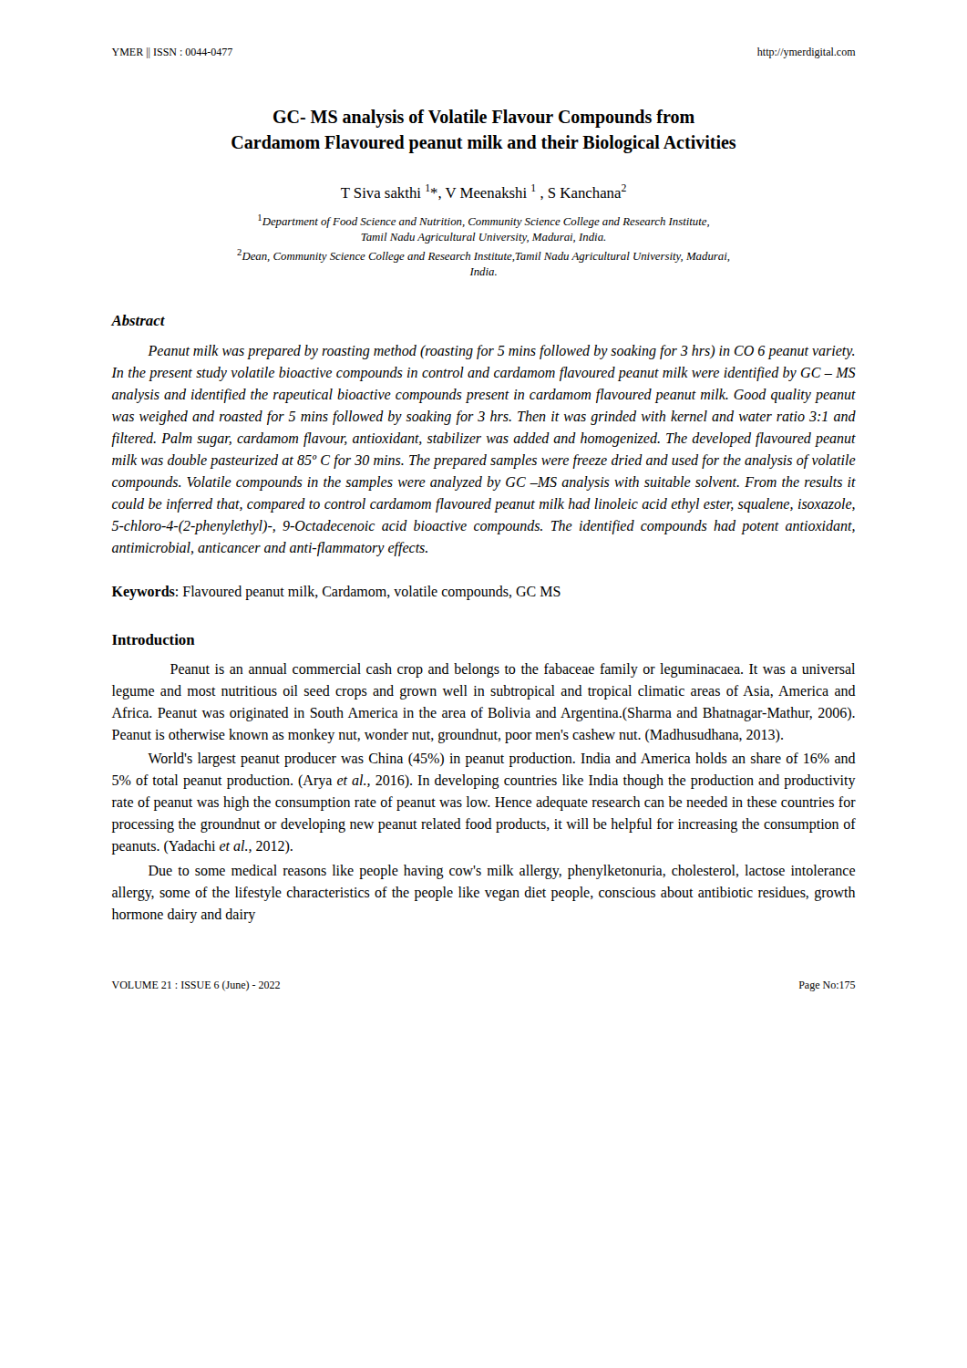YMER || ISSN : 0044-0477 http://ymerdigital.com
GC- MS analysis of Volatile Flavour Compounds from
Cardamom Flavoured peanut milk and their Biological Activities
T Siva sakthi 1*, V Meenakshi 1 , S Kanchana2
1Department of Food Science and Nutrition, Community Science College and Research Institute,
Tamil Nadu Agricultural University, Madurai, India.
2Dean, Community Science College and Research Institute,Tamil Nadu Agricultural University, Madurai,
India.
Abstract
Peanut milk was prepared by roasting method (roasting for 5 mins followed by soaking for 3 hrs) in CO 6 peanut variety. In the present study volatile bioactive compounds in control and cardamom flavoured peanut milk were identified by GC – MS analysis and identified the rapeutical bioactive compounds present in cardamom flavoured peanut milk. Good quality peanut was weighed and roasted for 5 mins followed by soaking for 3 hrs. Then it was grinded with kernel and water ratio 3:1 and filtered. Palm sugar, cardamom flavour, antioxidant, stabilizer was added and homogenized. The developed flavoured peanut milk was double pasteurized at 85º C for 30 mins. The prepared samples were freeze dried and used for the analysis of volatile compounds. Volatile compounds in the samples were analyzed by GC –MS analysis with suitable solvent. From the results it could be inferred that, compared to control cardamom flavoured peanut milk had linoleic acid ethyl ester, squalene, isoxazole, 5-chloro-4-(2-phenylethyl)-, 9-Octadecenoic acid bioactive compounds. The identified compounds had potent antioxidant, antimicrobial, anticancer and anti-flammatory effects.
Keywords: Flavoured peanut milk, Cardamom, volatile compounds, GC MS
Introduction
Peanut is an annual commercial cash crop and belongs to the fabaceae family or leguminacaea. It was a universal legume and most nutritious oil seed crops and grown well in subtropical and tropical climatic areas of Asia, America and Africa. Peanut was originated in South America in the area of Bolivia and Argentina.(Sharma and Bhatnagar-Mathur, 2006). Peanut is otherwise known as monkey nut, wonder nut, groundnut, poor men's cashew nut. (Madhusudhana, 2013).
World's largest peanut producer was China (45%) in peanut production. India and America holds an share of 16% and 5% of total peanut production. (Arya et al., 2016). In developing countries like India though the production and productivity rate of peanut was high the consumption rate of peanut was low. Hence adequate research can be needed in these countries for processing the groundnut or developing new peanut related food products, it will be helpful for increasing the consumption of peanuts. (Yadachi et al., 2012).
Due to some medical reasons like people having cow's milk allergy, phenylketonuria, cholesterol, lactose intolerance allergy, some of the lifestyle characteristics of the people like vegan diet people, conscious about antibiotic residues, growth hormone dairy and dairy
VOLUME 21 : ISSUE 6 (June) - 2022 Page No:175